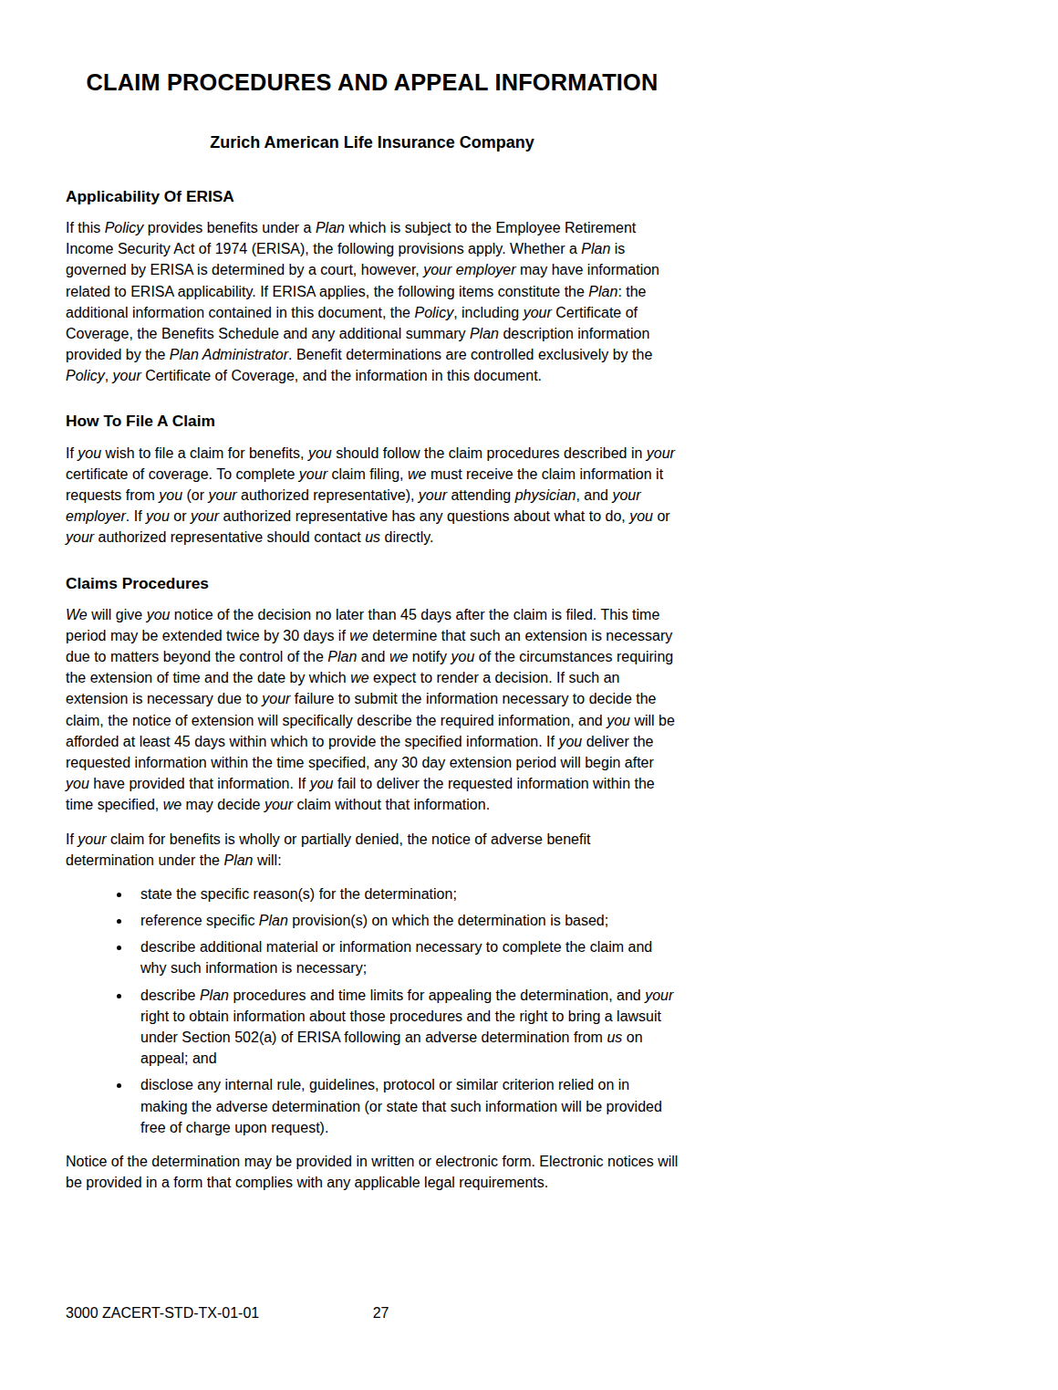CLAIM PROCEDURES AND APPEAL INFORMATION
Zurich American Life Insurance Company
Applicability Of ERISA
If this Policy provides benefits under a Plan which is subject to the Employee Retirement Income Security Act of 1974 (ERISA), the following provisions apply. Whether a Plan is governed by ERISA is determined by a court, however, your employer may have information related to ERISA applicability. If ERISA applies, the following items constitute the Plan: the additional information contained in this document, the Policy, including your Certificate of Coverage, the Benefits Schedule and any additional summary Plan description information provided by the Plan Administrator. Benefit determinations are controlled exclusively by the Policy, your Certificate of Coverage, and the information in this document.
How To File A Claim
If you wish to file a claim for benefits, you should follow the claim procedures described in your certificate of coverage. To complete your claim filing, we must receive the claim information it requests from you (or your authorized representative), your attending physician, and your employer. If you or your authorized representative has any questions about what to do, you or your authorized representative should contact us directly.
Claims Procedures
We will give you notice of the decision no later than 45 days after the claim is filed. This time period may be extended twice by 30 days if we determine that such an extension is necessary due to matters beyond the control of the Plan and we notify you of the circumstances requiring the extension of time and the date by which we expect to render a decision. If such an extension is necessary due to your failure to submit the information necessary to decide the claim, the notice of extension will specifically describe the required information, and you will be afforded at least 45 days within which to provide the specified information. If you deliver the requested information within the time specified, any 30 day extension period will begin after you have provided that information. If you fail to deliver the requested information within the time specified, we may decide your claim without that information.
If your claim for benefits is wholly or partially denied, the notice of adverse benefit determination under the Plan will:
state the specific reason(s) for the determination;
reference specific Plan provision(s) on which the determination is based;
describe additional material or information necessary to complete the claim and why such information is necessary;
describe Plan procedures and time limits for appealing the determination, and your right to obtain information about those procedures and the right to bring a lawsuit under Section 502(a) of ERISA following an adverse determination from us on appeal; and
disclose any internal rule, guidelines, protocol or similar criterion relied on in making the adverse determination (or state that such information will be provided free of charge upon request).
Notice of the determination may be provided in written or electronic form. Electronic notices will be provided in a form that complies with any applicable legal requirements.
3000 ZACERT-STD-TX-01-01 27